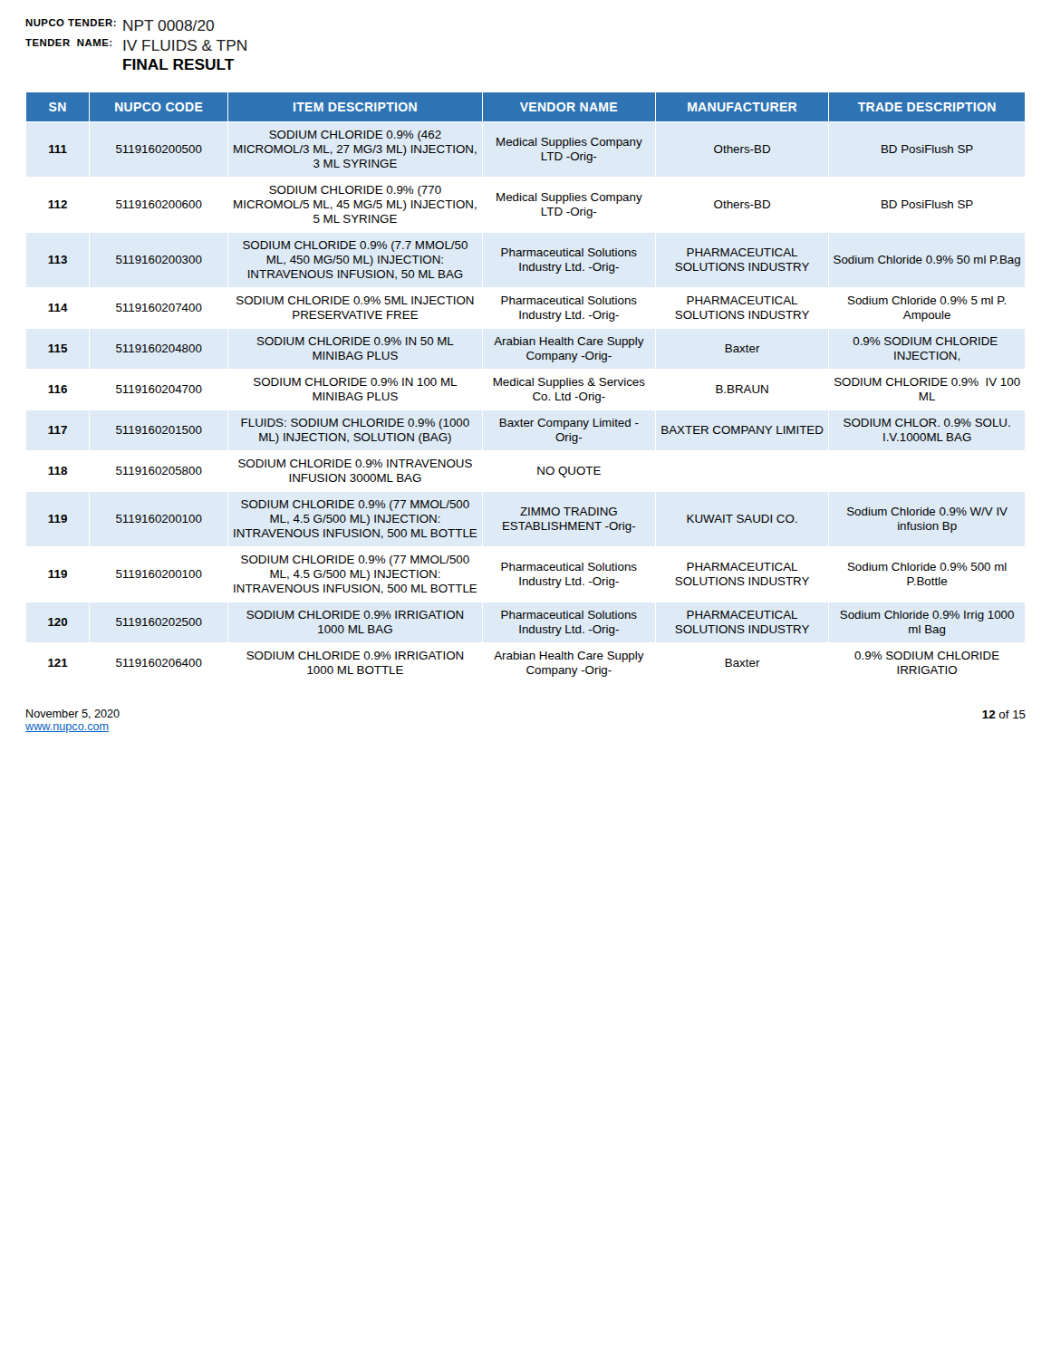| NUPCO TENDER: | NPT 0008/20 |
| TENDER NAME: | IV FLUIDS & TPN |
| | FINAL RESULT |
| SN | NUPCO CODE | ITEM DESCRIPTION | VENDOR NAME | MANUFACTURER | TRADE DESCRIPTION |
| --- | --- | --- | --- | --- | --- |
| 111 | 5119160200500 | SODIUM CHLORIDE 0.9% (462 MICROMOL/3 ML, 27 MG/3 ML) INJECTION, 3 ML SYRINGE | Medical Supplies Company LTD -Orig- | Others-BD | BD PosiFlush SP |
| 112 | 5119160200600 | SODIUM CHLORIDE 0.9% (770 MICROMOL/5 ML, 45 MG/5 ML) INJECTION, 5 ML SYRINGE | Medical Supplies Company LTD -Orig- | Others-BD | BD PosiFlush SP |
| 113 | 5119160200300 | SODIUM CHLORIDE 0.9% (7.7 MMOL/50 ML, 450 MG/50 ML) INJECTION: INTRAVENOUS INFUSION, 50 ML BAG | Pharmaceutical Solutions Industry Ltd. -Orig- | PHARMACEUTICAL SOLUTIONS INDUSTRY | Sodium Chloride 0.9% 50 ml P.Bag |
| 114 | 5119160207400 | SODIUM CHLORIDE 0.9% 5ML INJECTION PRESERVATIVE FREE | Pharmaceutical Solutions Industry Ltd. -Orig- | PHARMACEUTICAL SOLUTIONS INDUSTRY | Sodium Chloride 0.9% 5 ml P. Ampoule |
| 115 | 5119160204800 | SODIUM CHLORIDE 0.9% IN 50 ML MINIBAG PLUS | Arabian Health Care Supply Company -Orig- | Baxter | 0.9% SODIUM CHLORIDE INJECTION, |
| 116 | 5119160204700 | SODIUM CHLORIDE 0.9% IN 100 ML MINIBAG PLUS | Medical Supplies & Services Co. Ltd -Orig- | B.BRAUN | SODIUM CHLORIDE 0.9% IV 100 ML |
| 117 | 5119160201500 | FLUIDS: SODIUM CHLORIDE 0.9% (1000 ML) INJECTION, SOLUTION (BAG) | Baxter Company Limited -Orig- | BAXTER COMPANY LIMITED | SODIUM CHLOR. 0.9% SOLU. I.V.1000ML BAG |
| 118 | 5119160205800 | SODIUM CHLORIDE 0.9% INTRAVENOUS INFUSION 3000ML BAG | NO QUOTE | | |
| 119 | 5119160200100 | SODIUM CHLORIDE 0.9% (77 MMOL/500 ML, 4.5 G/500 ML) INJECTION: INTRAVENOUS INFUSION, 500 ML BOTTLE | ZIMMO TRADING ESTABLISHMENT -Orig- | KUWAIT SAUDI CO. | Sodium Chloride 0.9% W/V IV infusion Bp |
| 119 | 5119160200100 | SODIUM CHLORIDE 0.9% (77 MMOL/500 ML, 4.5 G/500 ML) INJECTION: INTRAVENOUS INFUSION, 500 ML BOTTLE | Pharmaceutical Solutions Industry Ltd. -Orig- | PHARMACEUTICAL SOLUTIONS INDUSTRY | Sodium Chloride 0.9% 500 ml P.Bottle |
| 120 | 5119160202500 | SODIUM CHLORIDE 0.9% IRRIGATION 1000 ML BAG | Pharmaceutical Solutions Industry Ltd. -Orig- | PHARMACEUTICAL SOLUTIONS INDUSTRY | Sodium Chloride 0.9% Irrig 1000 ml Bag |
| 121 | 5119160206400 | SODIUM CHLORIDE 0.9% IRRIGATION 1000 ML BOTTLE | Arabian Health Care Supply Company -Orig- | Baxter | 0.9% SODIUM CHLORIDE IRRIGATIO |
November 5, 2020
www.nupco.com
12 of 15